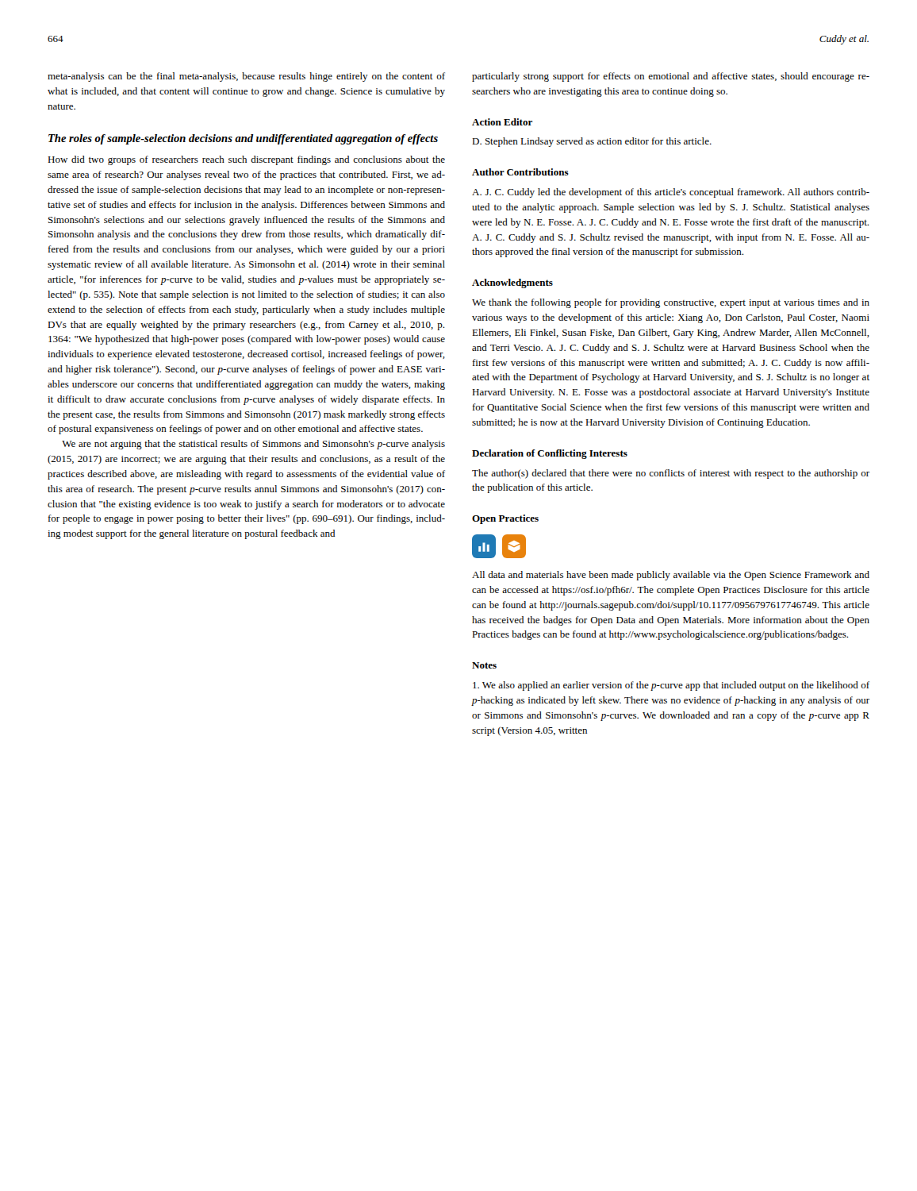664 Cuddy et al.
meta-analysis can be the final meta-analysis, because results hinge entirely on the content of what is included, and that content will continue to grow and change. Science is cumulative by nature.
The roles of sample-selection decisions and undifferentiated aggregation of effects
How did two groups of researchers reach such discrepant findings and conclusions about the same area of research? Our analyses reveal two of the practices that contributed. First, we addressed the issue of sample-selection decisions that may lead to an incomplete or non-representative set of studies and effects for inclusion in the analysis. Differences between Simmons and Simonsohn's selections and our selections gravely influenced the results of the Simmons and Simonsohn analysis and the conclusions they drew from those results, which dramatically differed from the results and conclusions from our analyses, which were guided by our a priori systematic review of all available literature. As Simonsohn et al. (2014) wrote in their seminal article, "for inferences for p-curve to be valid, studies and p-values must be appropriately selected" (p. 535). Note that sample selection is not limited to the selection of studies; it can also extend to the selection of effects from each study, particularly when a study includes multiple DVs that are equally weighted by the primary researchers (e.g., from Carney et al., 2010, p. 1364: "We hypothesized that high-power poses (compared with low-power poses) would cause individuals to experience elevated testosterone, decreased cortisol, increased feelings of power, and higher risk tolerance"). Second, our p-curve analyses of feelings of power and EASE variables underscore our concerns that undifferentiated aggregation can muddy the waters, making it difficult to draw accurate conclusions from p-curve analyses of widely disparate effects. In the present case, the results from Simmons and Simonsohn (2017) mask markedly strong effects of postural expansiveness on feelings of power and on other emotional and affective states.
We are not arguing that the statistical results of Simmons and Simonsohn's p-curve analysis (2015, 2017) are incorrect; we are arguing that their results and conclusions, as a result of the practices described above, are misleading with regard to assessments of the evidential value of this area of research. The present p-curve results annul Simmons and Simonsohn's (2017) conclusion that "the existing evidence is too weak to justify a search for moderators or to advocate for people to engage in power posing to better their lives" (pp. 690–691). Our findings, including modest support for the general literature on postural feedback and
particularly strong support for effects on emotional and affective states, should encourage researchers who are investigating this area to continue doing so.
Action Editor
D. Stephen Lindsay served as action editor for this article.
Author Contributions
A. J. C. Cuddy led the development of this article's conceptual framework. All authors contributed to the analytic approach. Sample selection was led by S. J. Schultz. Statistical analyses were led by N. E. Fosse. A. J. C. Cuddy and N. E. Fosse wrote the first draft of the manuscript. A. J. C. Cuddy and S. J. Schultz revised the manuscript, with input from N. E. Fosse. All authors approved the final version of the manuscript for submission.
Acknowledgments
We thank the following people for providing constructive, expert input at various times and in various ways to the development of this article: Xiang Ao, Don Carlston, Paul Coster, Naomi Ellemers, Eli Finkel, Susan Fiske, Dan Gilbert, Gary King, Andrew Marder, Allen McConnell, and Terri Vescio. A. J. C. Cuddy and S. J. Schultz were at Harvard Business School when the first few versions of this manuscript were written and submitted; A. J. C. Cuddy is now affiliated with the Department of Psychology at Harvard University, and S. J. Schultz is no longer at Harvard University. N. E. Fosse was a postdoctoral associate at Harvard University's Institute for Quantitative Social Science when the first few versions of this manuscript were written and submitted; he is now at the Harvard University Division of Continuing Education.
Declaration of Conflicting Interests
The author(s) declared that there were no conflicts of interest with respect to the authorship or the publication of this article.
Open Practices
All data and materials have been made publicly available via the Open Science Framework and can be accessed at https://osf.io/pfh6r/. The complete Open Practices Disclosure for this article can be found at http://journals.sagepub.com/doi/suppl/10.1177/0956797617746749. This article has received the badges for Open Data and Open Materials. More information about the Open Practices badges can be found at http://www.psychologicalscience.org/publications/badges.
Notes
1. We also applied an earlier version of the p-curve app that included output on the likelihood of p-hacking as indicated by left skew. There was no evidence of p-hacking in any analysis of our or Simmons and Simonsohn's p-curves. We downloaded and ran a copy of the p-curve app R script (Version 4.05, written